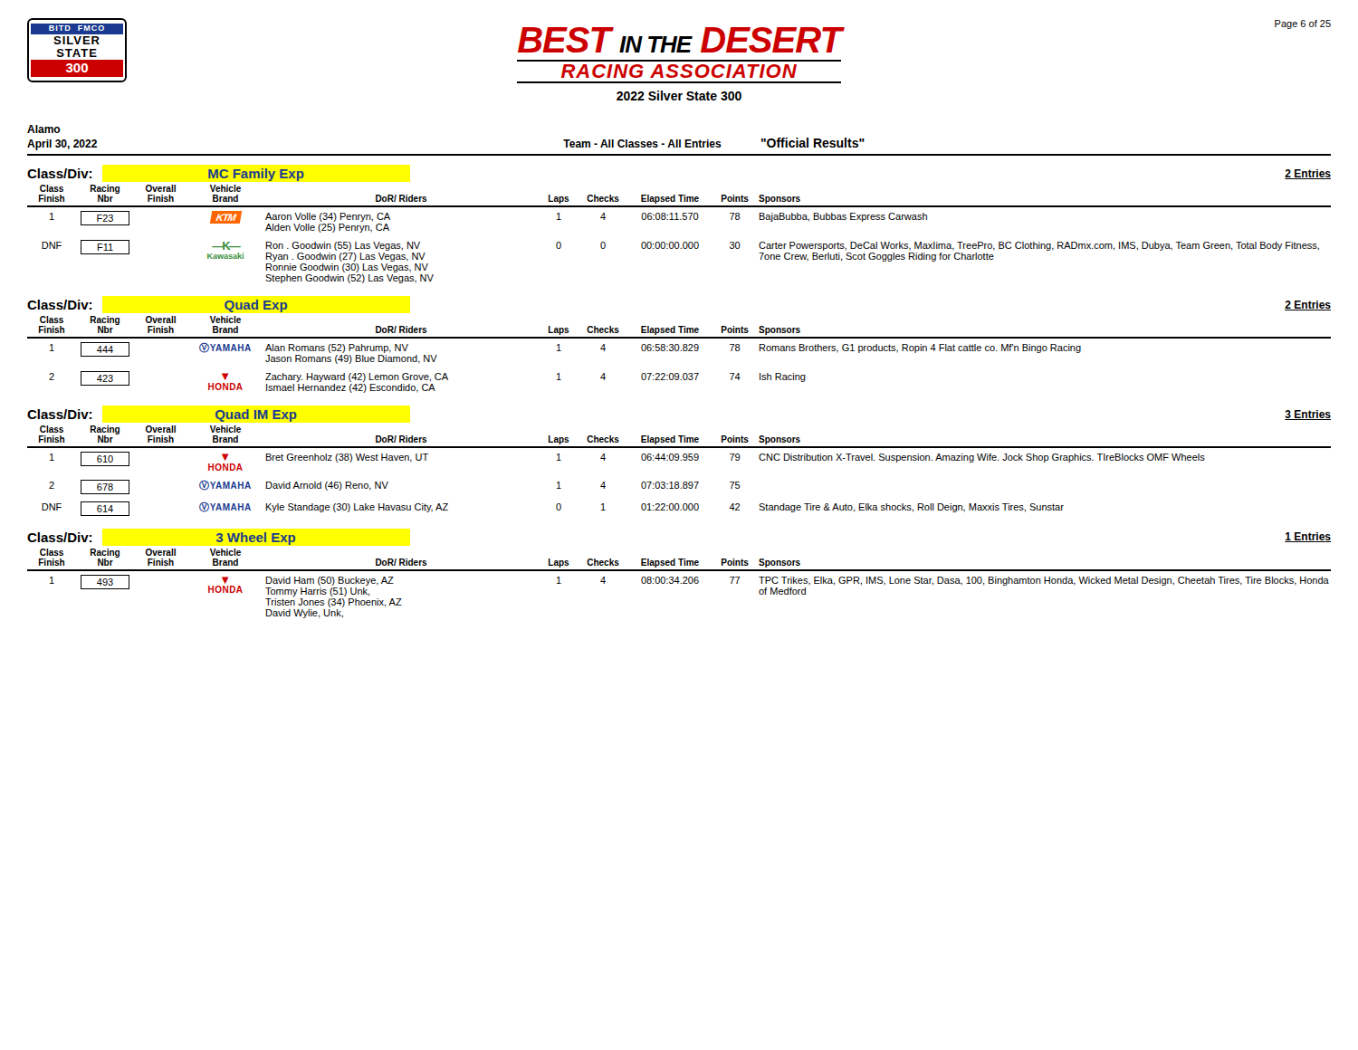Page 6 of 25
BITD FMCO
SILVER STATE
300
BEST IN THE DESERT
RACING ASSOCIATION
2022 Silver State 300
Alamo April 30, 2022
Team - All Classes - All Entries "Official Results"
Class/Div:
MC Family Exp
2 Entries
| Class Finish | Racing Nbr | Overall Finish | Vehicle Brand | DoR/ Riders | Laps | Checks | Elapsed Time | Points | Sponsors |
| --- | --- | --- | --- | --- | --- | --- | --- | --- | --- |
| 1 | F23 | | KTM | Aaron Volle (34) Penryn, CA Alden Volle (25) Penryn, CA | 1 | 4 | 06:08:11.570 | 78 | BajaBubba, Bubbas Express Carwash |
| DNF | F11 | | —K— Kawasaki | Ron . Goodwin (55) Las Vegas, NV Ryan . Goodwin (27) Las Vegas, NV Ronnie Goodwin (30) Las Vegas, NV Stephen Goodwin (52) Las Vegas, NV | 0 | 0 | 00:00:00.000 | 30 | Carter Powersports, DeCal Works, MaxIima, TreePro, BC Clothing, RADmx.com, IMS, Dubya, Team Green, Total Body Fitness, 7one Crew, Berluti, Scot Goggles Riding for Charlotte |
Class/Div:
Quad Exp
2 Entries
| Class Finish | Racing Nbr | Overall Finish | Vehicle Brand | DoR/ Riders | Laps | Checks | Elapsed Time | Points | Sponsors |
| --- | --- | --- | --- | --- | --- | --- | --- | --- | --- |
| 1 | 444 | | Ⓥ YAMAHA | Alan Romans (52) Pahrump, NV Jason Romans (49) Blue Diamond, NV | 1 | 4 | 06:58:30.829 | 78 | Romans Brothers, G1 products, Ropin 4 Flat cattle co. Mf'n Bingo Racing |
| 2 | 423 | | ▼ HONDA | Zachary. Hayward (42) Lemon Grove, CA Ismael Hernandez (42) Escondido, CA | 1 | 4 | 07:22:09.037 | 74 | Ish Racing |
Class/Div:
Quad IM Exp
3 Entries
| Class Finish | Racing Nbr | Overall Finish | Vehicle Brand | DoR/ Riders | Laps | Checks | Elapsed Time | Points | Sponsors |
| --- | --- | --- | --- | --- | --- | --- | --- | --- | --- |
| 1 | 610 | | ▼ HONDA | Bret Greenholz (38) West Haven, UT | 1 | 4 | 06:44:09.959 | 79 | CNC Distribution X-Travel. Suspension. Amazing Wife. Jock Shop Graphics. TIreBlocks OMF Wheels |
| 2 | 678 | | Ⓥ YAMAHA | David Arnold (46) Reno, NV | 1 | 4 | 07:03:18.897 | 75 | |
| DNF | 614 | | Ⓥ YAMAHA | Kyle Standage (30) Lake Havasu City, AZ | 0 | 1 | 01:22:00.000 | 42 | Standage Tire & Auto, Elka shocks, Roll Deign, Maxxis Tires, Sunstar |
Class/Div:
3 Wheel Exp
1 Entries
| Class Finish | Racing Nbr | Overall Finish | Vehicle Brand | DoR/ Riders | Laps | Checks | Elapsed Time | Points | Sponsors |
| --- | --- | --- | --- | --- | --- | --- | --- | --- | --- |
| 1 | 493 | | ▼ HONDA | David Ham (50) Buckeye, AZ Tommy Harris (51) Unk, Tristen Jones (34) Phoenix, AZ David Wylie, Unk, | 1 | 4 | 08:00:34.206 | 77 | TPC Trikes, Elka, GPR, IMS, Lone Star, Dasa, 100, Binghamton Honda, Wicked Metal Design, Cheetah Tires, Tire Blocks, Honda of Medford |